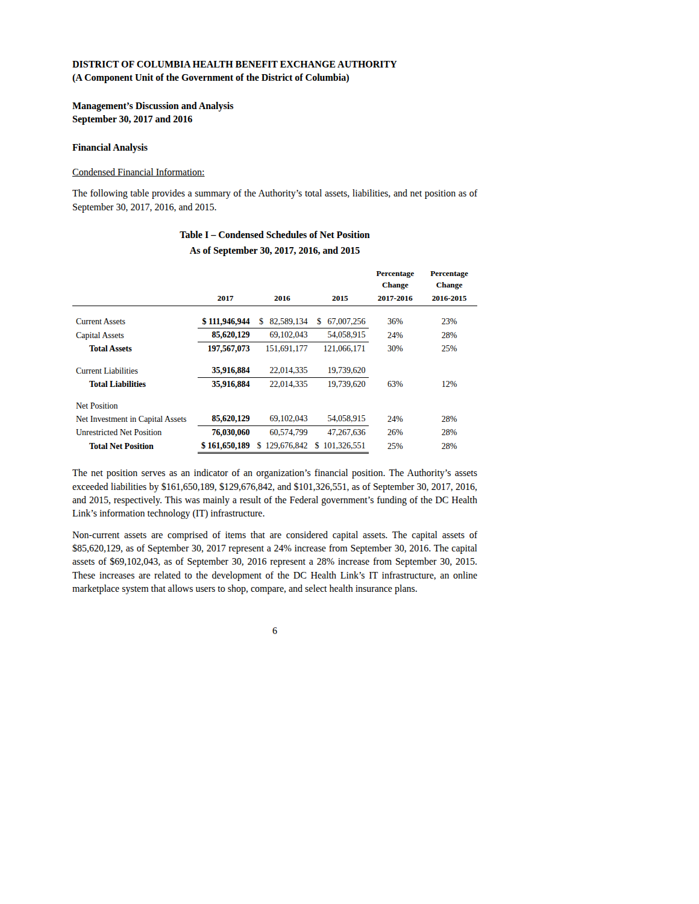DISTRICT OF COLUMBIA HEALTH BENEFIT EXCHANGE AUTHORITY
(A Component Unit of the Government of the District of Columbia)
Management’s Discussion and Analysis
September 30, 2017 and 2016
Financial Analysis
Condensed Financial Information:
The following table provides a summary of the Authority’s total assets, liabilities, and net position as of September 30, 2017, 2016, and 2015.
Table I – Condensed Schedules of Net Position
As of September 30, 2017, 2016, and 2015
| | | | | Percentage Change | Percentage Change |
| --- | --- | --- | --- | --- | --- |
| | 2017 | 2016 | 2015 | 2017-2016 | 2016-2015 |
| Current Assets | $ 111,946,944 | $ 82,589,134 | $ 67,007,256 | 36% | 23% |
| Capital Assets | 85,620,129 | 69,102,043 | 54,058,915 | 24% | 28% |
| Total Assets | 197,567,073 | 151,691,177 | 121,066,171 | 30% | 25% |
| Current Liabilities | 35,916,884 | 22,014,335 | 19,739,620 | | |
| Total Liabilities | 35,916,884 | 22,014,335 | 19,739,620 | 63% | 12% |
| Net Position | | | | | |
| Net Investment in Capital Assets | 85,620,129 | 69,102,043 | 54,058,915 | 24% | 28% |
| Unrestricted Net Position | 76,030,060 | 60,574,799 | 47,267,636 | 26% | 28% |
| Total Net Position | $ 161,650,189 | $ 129,676,842 | $ 101,326,551 | 25% | 28% |
The net position serves as an indicator of an organization’s financial position. The Authority’s assets exceeded liabilities by $161,650,189, $129,676,842, and $101,326,551, as of September 30, 2017, 2016, and 2015, respectively. This was mainly a result of the Federal government’s funding of the DC Health Link’s information technology (IT) infrastructure.
Non-current assets are comprised of items that are considered capital assets. The capital assets of $85,620,129, as of September 30, 2017 represent a 24% increase from September 30, 2016. The capital assets of $69,102,043, as of September 30, 2016 represent a 28% increase from September 30, 2015. These increases are related to the development of the DC Health Link’s IT infrastructure, an online marketplace system that allows users to shop, compare, and select health insurance plans.
6